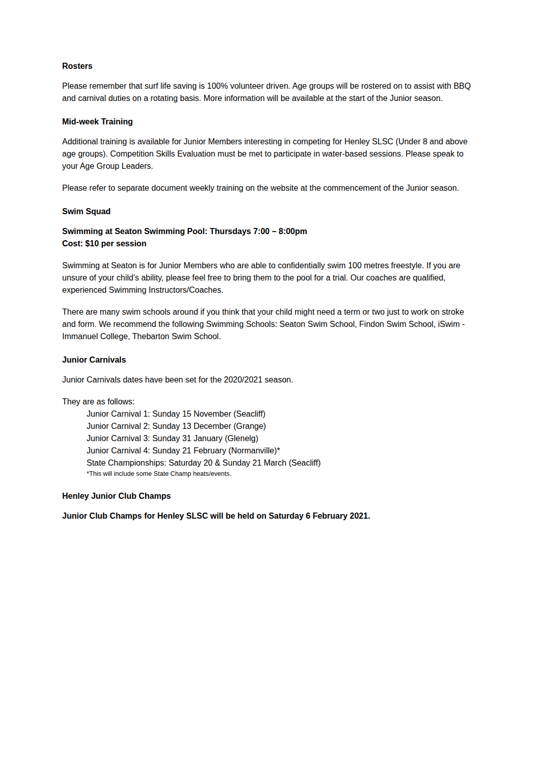Rosters
Please remember that surf life saving is 100% volunteer driven. Age groups will be rostered on to assist with BBQ and carnival duties on a rotating basis. More information will be available at the start of the Junior season.
Mid-week Training
Additional training is available for Junior Members interesting in competing for Henley SLSC (Under 8 and above age groups). Competition Skills Evaluation must be met to participate in water-based sessions. Please speak to your Age Group Leaders.
Please refer to separate document weekly training on the website at the commencement of the Junior season.
Swim Squad
Swimming at Seaton Swimming Pool: Thursdays 7:00 – 8:00pm
Cost: $10 per session
Swimming at Seaton is for Junior Members who are able to confidentially swim 100 metres freestyle. If you are unsure of your child's ability, please feel free to bring them to the pool for a trial. Our coaches are qualified, experienced Swimming Instructors/Coaches.
There are many swim schools around if you think that your child might need a term or two just to work on stroke and form. We recommend the following Swimming Schools: Seaton Swim School, Findon Swim School, iSwim - Immanuel College, Thebarton Swim School.
Junior Carnivals
Junior Carnivals dates have been set for the 2020/2021 season.
They are as follows:
Junior Carnival 1: Sunday 15 November (Seacliff)
Junior Carnival 2: Sunday 13 December (Grange)
Junior Carnival 3: Sunday 31 January (Glenelg)
Junior Carnival 4: Sunday 21 February (Normanville)*
State Championships: Saturday 20 & Sunday 21 March (Seacliff)
*This will include some State Champ heats/events.
Henley Junior Club Champs
Junior Club Champs for Henley SLSC will be held on Saturday 6 February 2021.